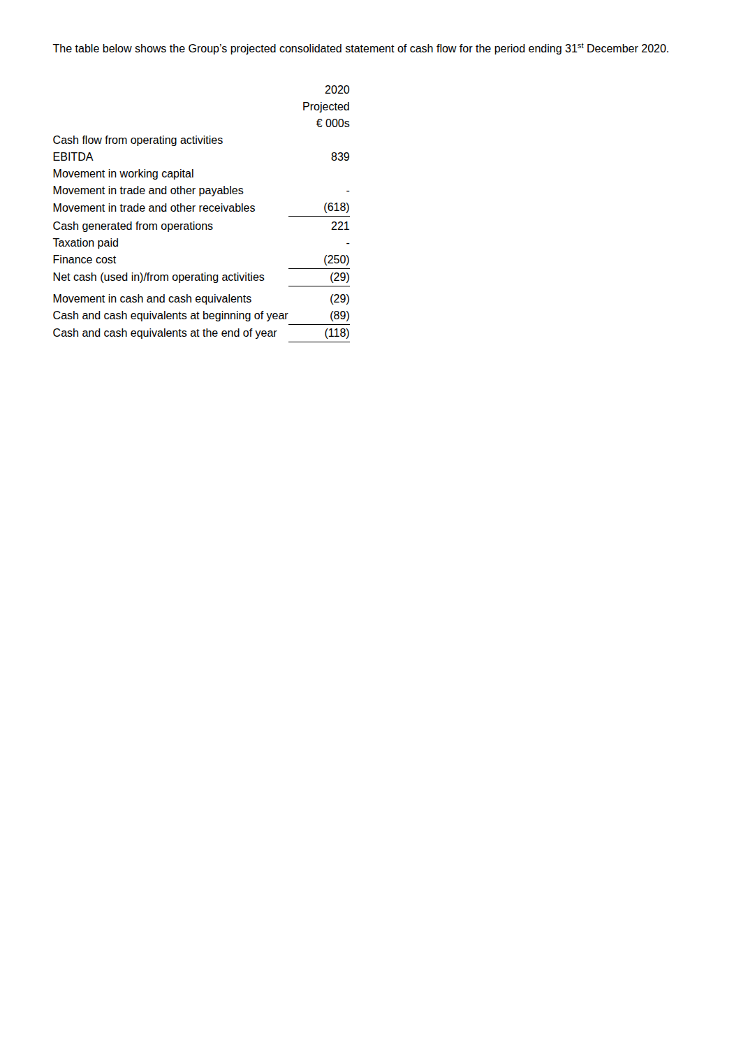The table below shows the Group’s projected consolidated statement of cash flow for the period ending 31st December 2020.
| | 2020 |
| | Projected |
| | € 000s |
| Cash flow from operating activities | |
| EBITDA | 839 |
| Movement in working capital | |
| Movement in trade and other payables | - |
| Movement in trade and other receivables | (618) |
| Cash generated from operations | 221 |
| Taxation paid | - |
| Finance cost | (250) |
| Net cash (used in)/from operating activities | (29) |
| Movement in cash and cash equivalents | (29) |
| Cash and cash equivalents at beginning of year | (89) |
| Cash and cash equivalents at the end of year | (118) |